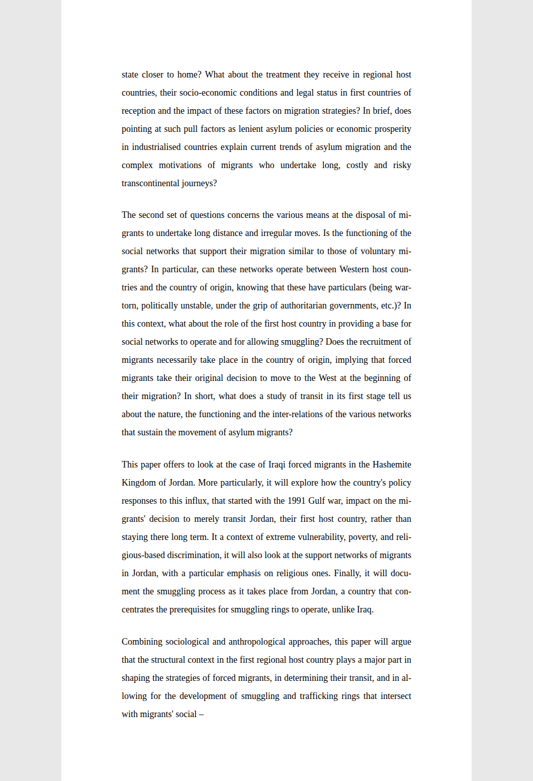state closer to home? What about the treatment they receive in regional host countries, their socio-economic conditions and legal status in first countries of reception and the impact of these factors on migration strategies? In brief, does pointing at such pull factors as lenient asylum policies or economic prosperity in industrialised countries explain current trends of asylum migration and the complex motivations of migrants who undertake long, costly and risky transcontinental journeys?
The second set of questions concerns the various means at the disposal of migrants to undertake long distance and irregular moves. Is the functioning of the social networks that support their migration similar to those of voluntary migrants? In particular, can these networks operate between Western host countries and the country of origin, knowing that these have particulars (being war-torn, politically unstable, under the grip of authoritarian governments, etc.)? In this context, what about the role of the first host country in providing a base for social networks to operate and for allowing smuggling? Does the recruitment of migrants necessarily take place in the country of origin, implying that forced migrants take their original decision to move to the West at the beginning of their migration? In short, what does a study of transit in its first stage tell us about the nature, the functioning and the inter-relations of the various networks that sustain the movement of asylum migrants?
This paper offers to look at the case of Iraqi forced migrants in the Hashemite Kingdom of Jordan. More particularly, it will explore how the country's policy responses to this influx, that started with the 1991 Gulf war, impact on the migrants' decision to merely transit Jordan, their first host country, rather than staying there long term. It a context of extreme vulnerability, poverty, and religious-based discrimination, it will also look at the support networks of migrants in Jordan, with a particular emphasis on religious ones. Finally, it will document the smuggling process as it takes place from Jordan, a country that concentrates the prerequisites for smuggling rings to operate, unlike Iraq.
Combining sociological and anthropological approaches, this paper will argue that the structural context in the first regional host country plays a major part in shaping the strategies of forced migrants, in determining their transit, and in allowing for the development of smuggling and trafficking rings that intersect with migrants' social –